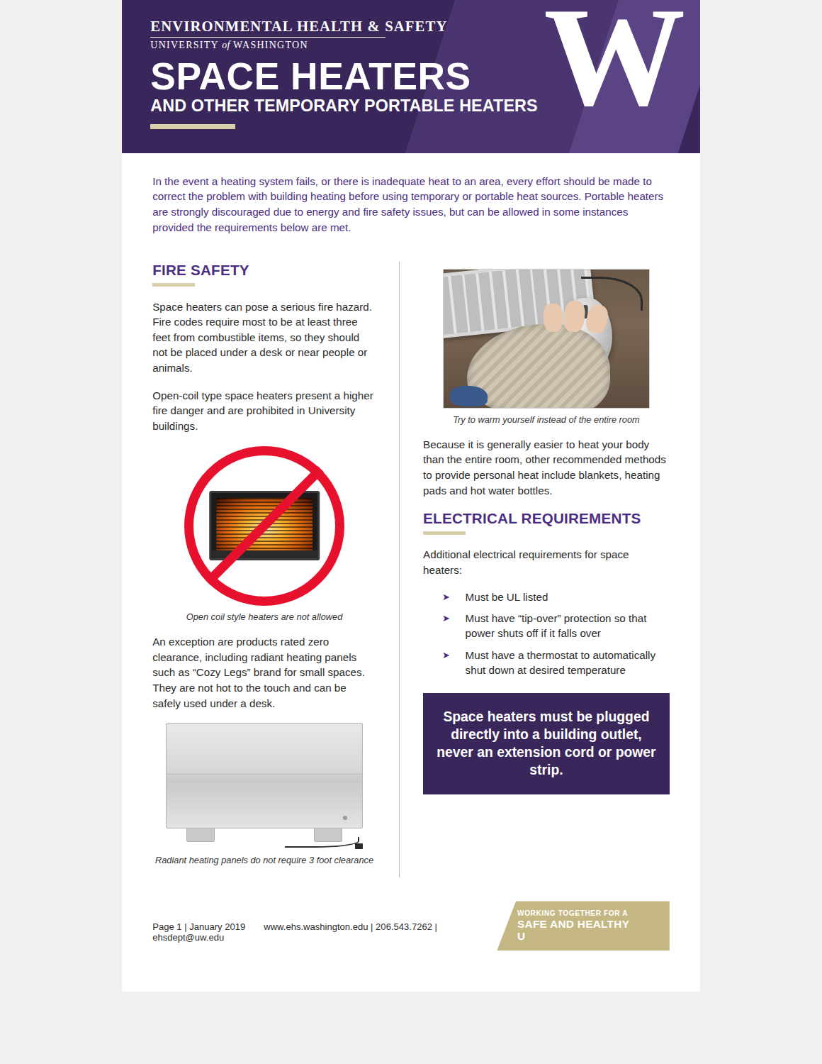W
Environmental Health & Safety
University of Washington
SPACE HEATERS
AND OTHER TEMPORARY PORTABLE HEATERS
In the event a heating system fails, or there is inadequate heat to an area, every effort should be made to correct the problem with building heating before using temporary or portable heat sources. Portable heaters are strongly discouraged due to energy and fire safety issues, but can be allowed in some instances provided the requirements below are met.
Fire Safety
Space heaters can pose a serious fire hazard. Fire codes require most to be at least three feet from combustible items, so they should not be placed under a desk or near people or animals.
Open-coil type space heaters present a higher fire danger and are prohibited in University buildings.
Open coil style heaters are not allowed
An exception are products rated zero clearance, including radiant heating panels such as “Cozy Legs” brand for small spaces. They are not hot to the touch and can be safely used under a desk.
Radiant heating panels do not require 3 foot clearance
Try to warm yourself instead of the entire room
Because it is generally easier to heat your body than the entire room, other recommended methods to provide personal heat include blankets, heating pads and hot water bottles.
Electrical Requirements
Additional electrical requirements for space heaters:
Must be UL listed
Must have “tip-over” protection so that power shuts off if it falls over
Must have a thermostat to automatically shut down at desired temperature
Space heaters must be plugged directly into a building outlet, never an extension cord or power strip.
Page 1 | January 2019 www.ehs.washington.edu | 206.543.7262 | ehsdept@uw.edu
Working together for a
Safe and Healthy U